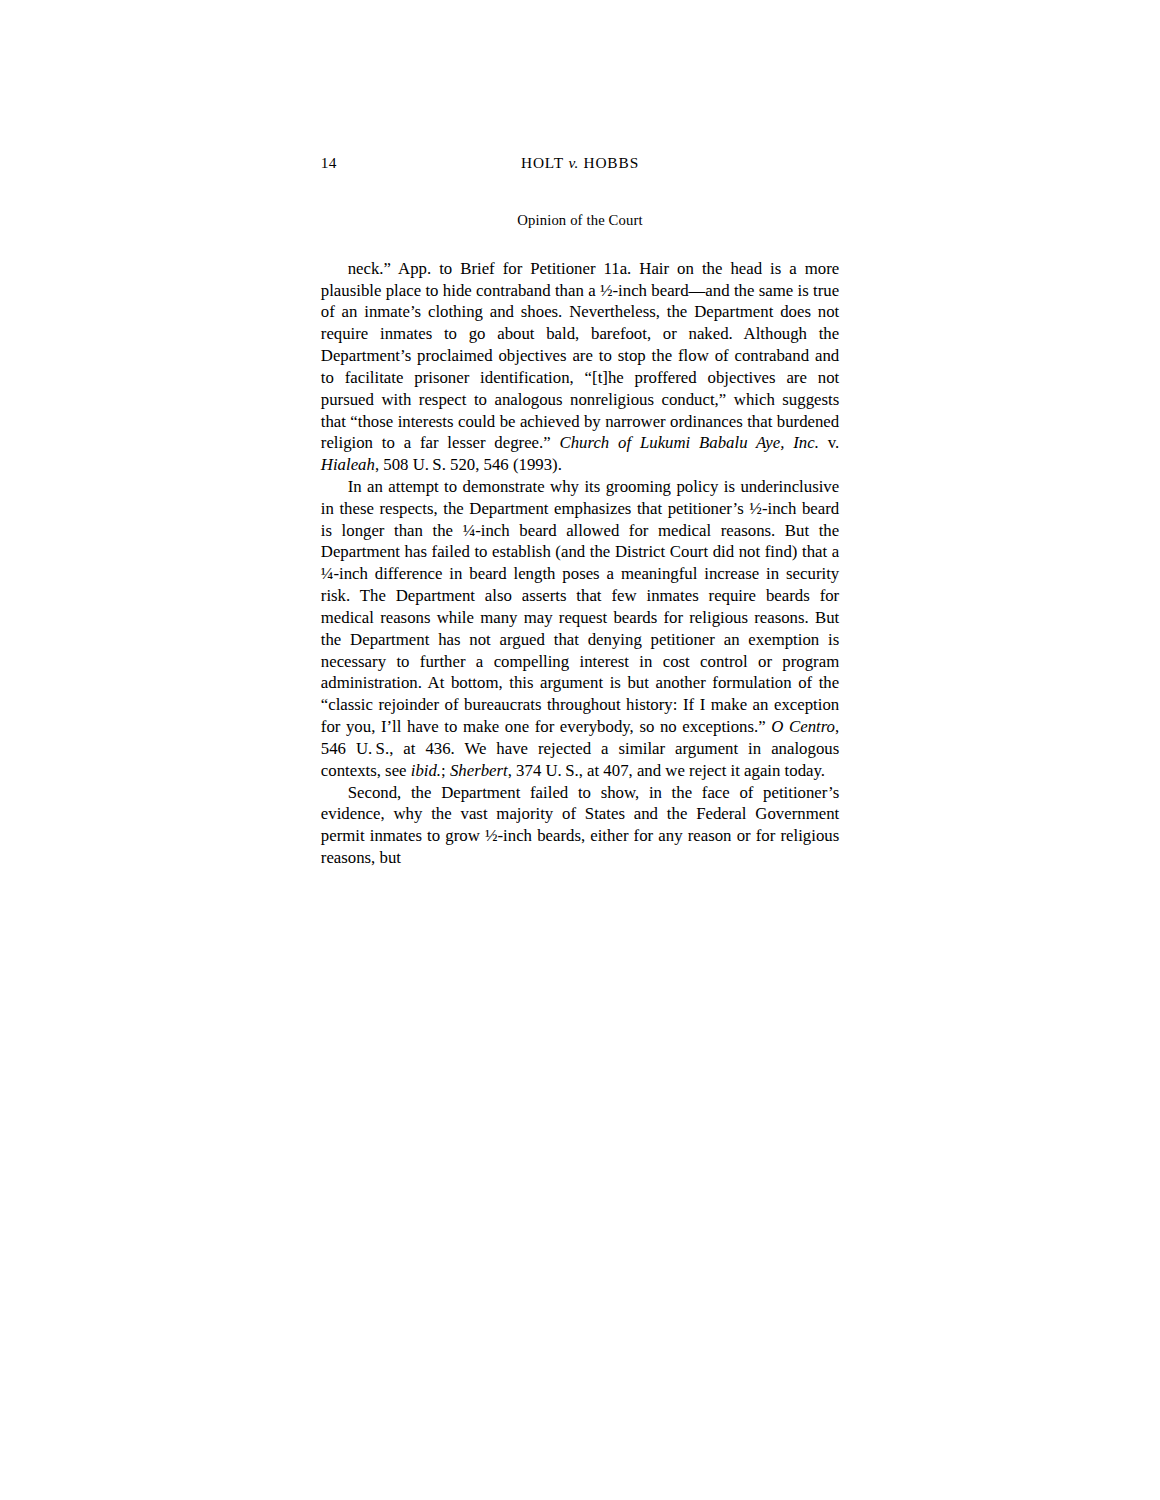14 HOLT v. HOBBS
Opinion of the Court
neck.” App. to Brief for Petitioner 11a. Hair on the head is a more plausible place to hide contraband than a ½-inch beard—and the same is true of an inmate’s clothing and shoes. Nevertheless, the Department does not require inmates to go about bald, barefoot, or naked. Although the Department’s proclaimed objectives are to stop the flow of contraband and to facilitate prisoner identification, “[t]he proffered objectives are not pursued with respect to analogous nonreligious conduct,” which suggests that “those interests could be achieved by narrower ordinances that burdened religion to a far lesser degree.” Church of Lukumi Babalu Aye, Inc. v. Hialeah, 508 U. S. 520, 546 (1993).
In an attempt to demonstrate why its grooming policy is underinclusive in these respects, the Department emphasizes that petitioner’s ½-inch beard is longer than the ¼-inch beard allowed for medical reasons. But the Department has failed to establish (and the District Court did not find) that a ¼-inch difference in beard length poses a meaningful increase in security risk. The Department also asserts that few inmates require beards for medical reasons while many may request beards for religious reasons. But the Department has not argued that denying petitioner an exemption is necessary to further a compelling interest in cost control or program administration. At bottom, this argument is but another formulation of the “classic rejoinder of bureaucrats throughout history: If I make an exception for you, I’ll have to make one for everybody, so no exceptions.” O Centro, 546 U. S., at 436. We have rejected a similar argument in analogous contexts, see ibid.; Sherbert, 374 U. S., at 407, and we reject it again today.
Second, the Department failed to show, in the face of petitioner’s evidence, why the vast majority of States and the Federal Government permit inmates to grow ½-inch beards, either for any reason or for religious reasons, but